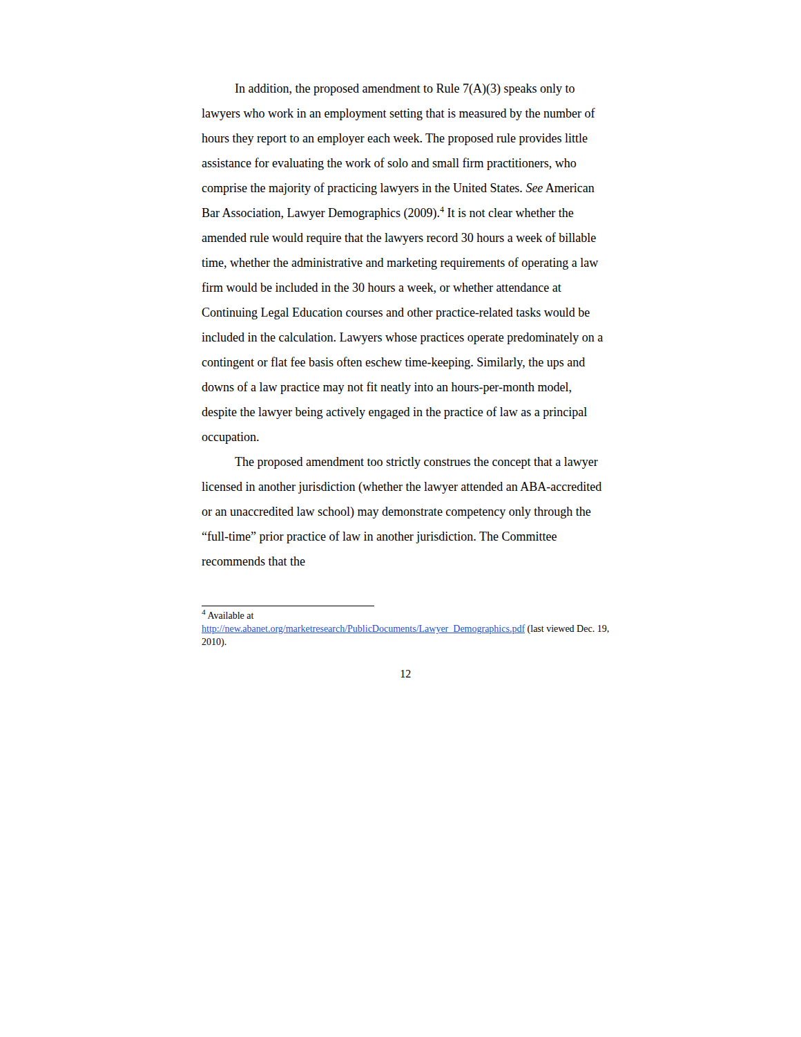In addition, the proposed amendment to Rule 7(A)(3) speaks only to lawyers who work in an employment setting that is measured by the number of hours they report to an employer each week. The proposed rule provides little assistance for evaluating the work of solo and small firm practitioners, who comprise the majority of practicing lawyers in the United States. See American Bar Association, Lawyer Demographics (2009).4 It is not clear whether the amended rule would require that the lawyers record 30 hours a week of billable time, whether the administrative and marketing requirements of operating a law firm would be included in the 30 hours a week, or whether attendance at Continuing Legal Education courses and other practice-related tasks would be included in the calculation. Lawyers whose practices operate predominately on a contingent or flat fee basis often eschew time-keeping. Similarly, the ups and downs of a law practice may not fit neatly into an hours-per-month model, despite the lawyer being actively engaged in the practice of law as a principal occupation.
The proposed amendment too strictly construes the concept that a lawyer licensed in another jurisdiction (whether the lawyer attended an ABA-accredited or an unaccredited law school) may demonstrate competency only through the “full-time” prior practice of law in another jurisdiction. The Committee recommends that the
4 Available at
http://new.abanet.org/marketresearch/PublicDocuments/Lawyer_Demographics.pdf (last viewed Dec. 19, 2010).
12